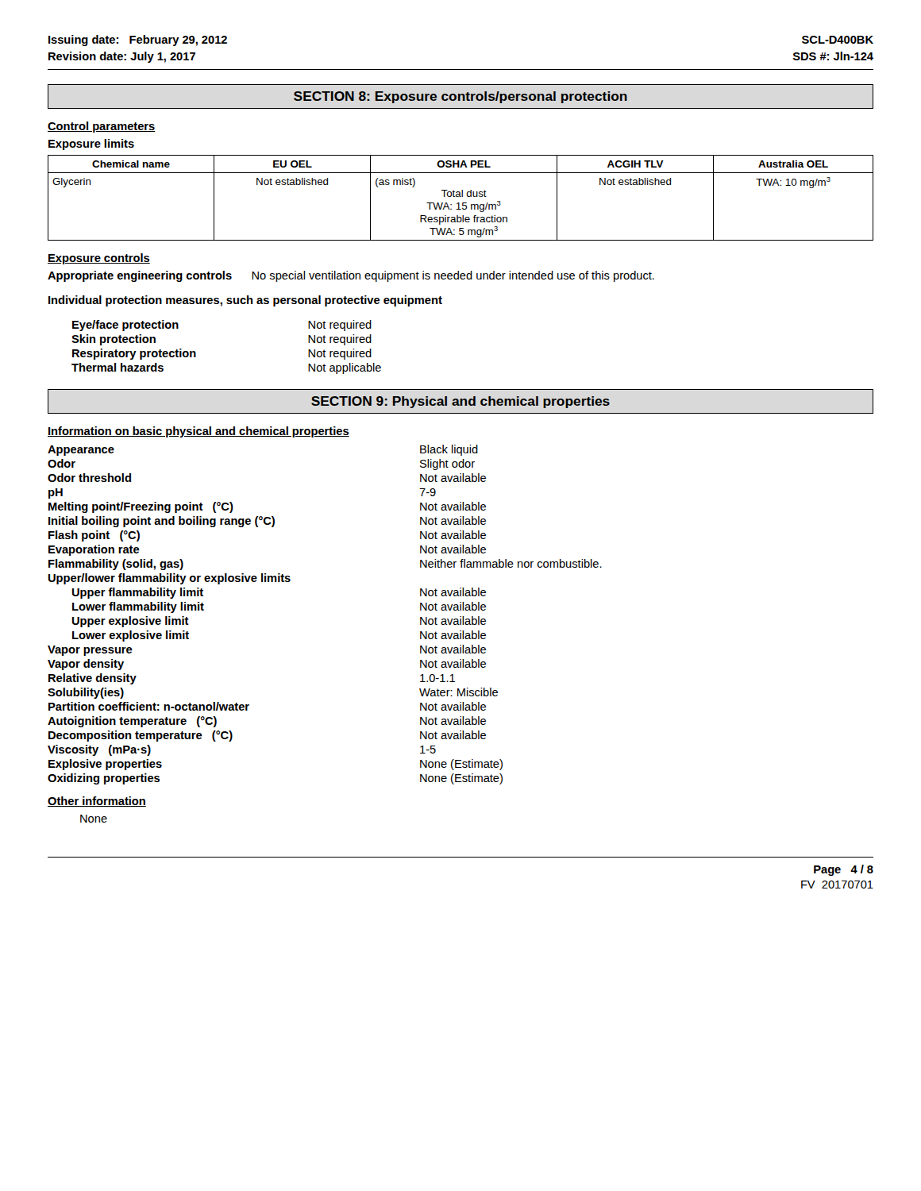Issuing date: February 29, 2012
Revision date: July 1, 2017
SCL-D400BK
SDS #: Jln-124
SECTION 8: Exposure controls/personal protection
Control parameters
Exposure limits
| Chemical name | EU OEL | OSHA PEL | ACGIH TLV | Australia OEL |
| --- | --- | --- | --- | --- |
| Glycerin | Not established | (as mist) Total dust TWA: 15 mg/m 3 Respirable fraction TWA: 5 mg/m 3 | Not established | TWA: 10 mg/m 3 |
Exposure controls
Appropriate engineering controls No special ventilation equipment is needed under intended use of this product.
Individual protection measures, such as personal protective equipment
| Eye/face protection | Not required |
| Skin protection | Not required |
| Respiratory protection | Not required |
| Thermal hazards | Not applicable |
SECTION 9: Physical and chemical properties
Information on basic physical and chemical properties
| Appearance | Black liquid |
| Odor | Slight odor |
| Odor threshold | Not available |
| pH | 7-9 |
| Melting point/Freezing point (°C) | Not available |
| Initial boiling point and boiling range (°C) | Not available |
| Flash point (°C) | Not available |
| Evaporation rate | Not available |
| Flammability (solid, gas) | Neither flammable nor combustible. |
| Upper/lower flammability or explosive limits | |
| Upper flammability limit | Not available |
| Lower flammability limit | Not available |
| Upper explosive limit | Not available |
| Lower explosive limit | Not available |
| Vapor pressure | Not available |
| Vapor density | Not available |
| Relative density | 1.0-1.1 |
| Solubility(ies) | Water: Miscible |
| Partition coefficient: n-octanol/water | Not available |
| Autoignition temperature (°C) | Not available |
| Decomposition temperature (°C) | Not available |
| Viscosity (mPa·s) | 1-5 |
| Explosive properties | None (Estimate) |
| Oxidizing properties | None (Estimate) |
Other information
None
Page 4 / 8
FV 20170701